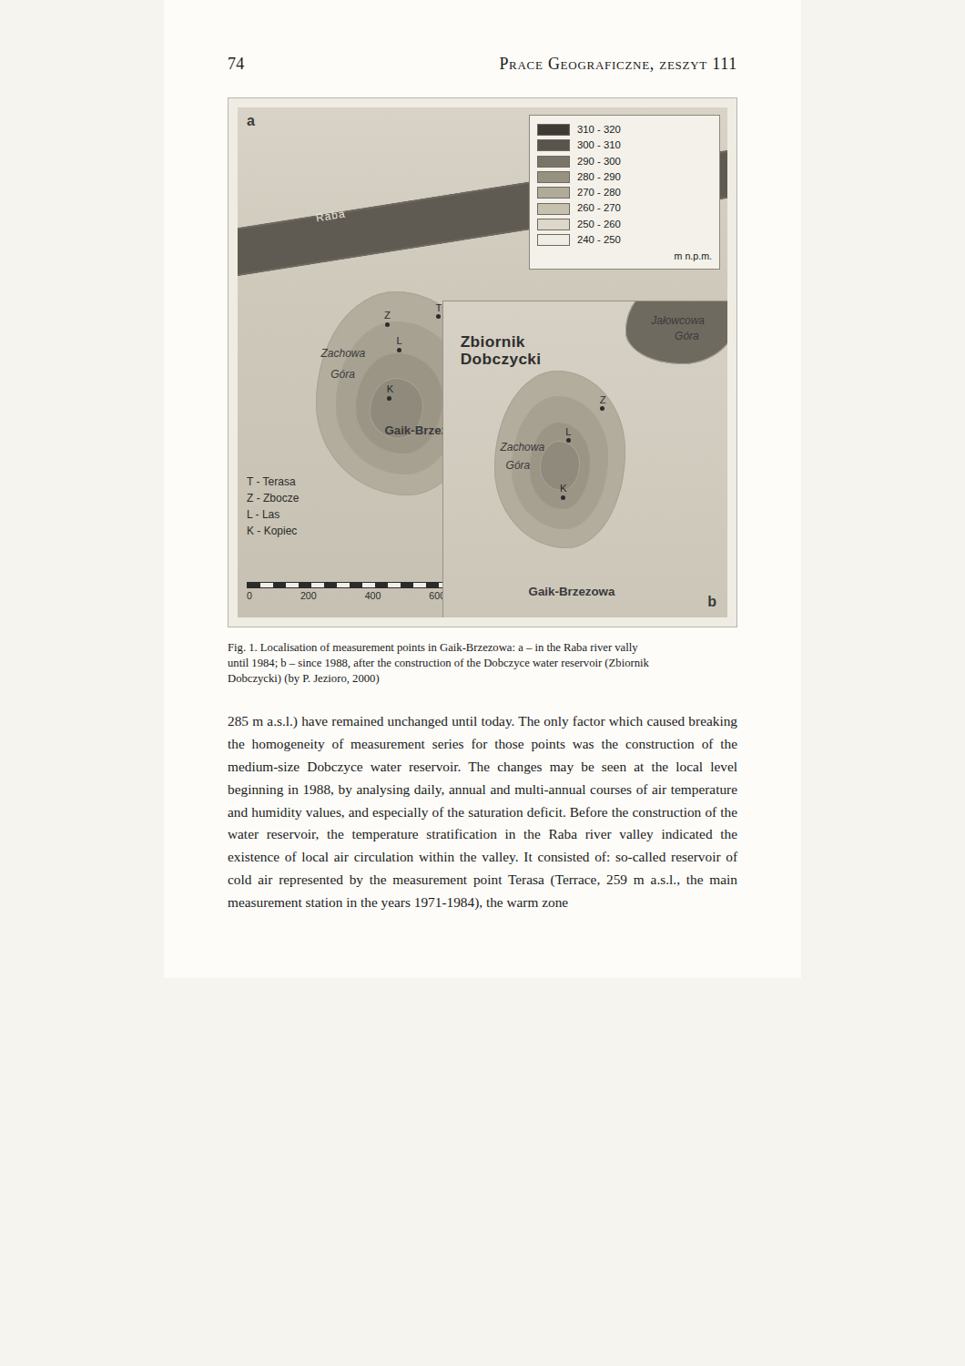74
Prace Geograficzne, zeszyt 111
a
Jałowcowa
Góra
Raba
Zachowa
Góra
Gaik-Brzezowa
Z
T
L
K
310 - 320
300 - 310
290 - 300
280 - 290
270 - 280
260 - 270
250 - 260
240 - 250
m n.p.m.
T - Terasa
Z - Zbocze
L - Las
K - Kopiec
0200400600 m
b
Jałowcowa
Góra
Zbiornik
Dobczycki
Zachowa
Góra
Gaik-Brzezowa
Z
L
K
Fig. 1. Localisation of measurement points in Gaik-Brzezowa: a – in the Raba river vally
until 1984; b – since 1988, after the construction of the Dobczyce water reservoir (Zbiornik
Dobczycki) (by P. Jezioro, 2000)
285 m a.s.l.) have remained unchanged until today. The only factor which caused breaking the homogeneity of measurement series for those points was the construction of the medium-size Dobczyce water reservoir. The changes may be seen at the local level beginning in 1988, by analysing daily, annual and multi-annual courses of air temperature and humidity values, and especially of the saturation deficit. Before the construction of the water reservoir, the temperature stratification in the Raba river valley indicated the existence of local air circulation within the valley. It consisted of: so-called reservoir of cold air represented by the measurement point Terasa (Terrace, 259 m a.s.l., the main measurement station in the years 1971-1984), the warm zone